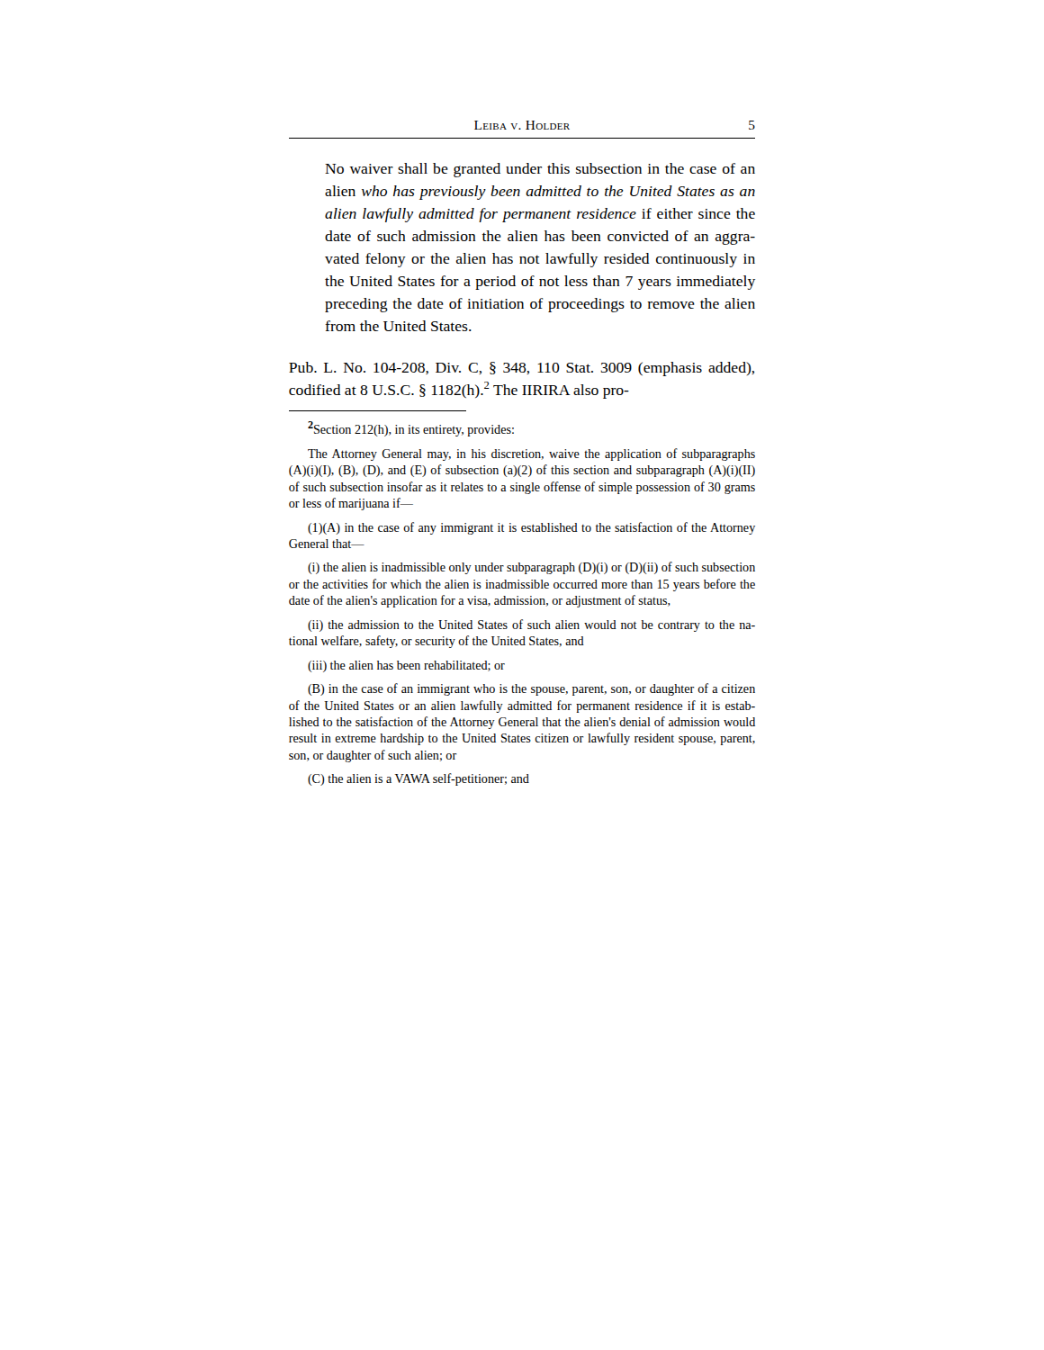Leiba v. Holder 5
No waiver shall be granted under this subsection in the case of an alien who has previously been admitted to the United States as an alien lawfully admitted for permanent residence if either since the date of such admission the alien has been convicted of an aggravated felony or the alien has not lawfully resided continuously in the United States for a period of not less than 7 years immediately preceding the date of initiation of proceedings to remove the alien from the United States.
Pub. L. No. 104-208, Div. C, § 348, 110 Stat. 3009 (emphasis added), codified at 8 U.S.C. § 1182(h).2 The IIRIRA also pro-
2 Section 212(h), in its entirety, provides:
The Attorney General may, in his discretion, waive the application of subparagraphs (A)(i)(I), (B), (D), and (E) of subsection (a)(2) of this section and subparagraph (A)(i)(II) of such subsection insofar as it relates to a single offense of simple possession of 30 grams or less of marijuana if—
(1)(A) in the case of any immigrant it is established to the satisfaction of the Attorney General that—
(i) the alien is inadmissible only under subparagraph (D)(i) or (D)(ii) of such subsection or the activities for which the alien is inadmissible occurred more than 15 years before the date of the alien's application for a visa, admission, or adjustment of status,
(ii) the admission to the United States of such alien would not be contrary to the national welfare, safety, or security of the United States, and
(iii) the alien has been rehabilitated; or
(B) in the case of an immigrant who is the spouse, parent, son, or daughter of a citizen of the United States or an alien lawfully admitted for permanent residence if it is established to the satisfaction of the Attorney General that the alien's denial of admission would result in extreme hardship to the United States citizen or lawfully resident spouse, parent, son, or daughter of such alien; or
(C) the alien is a VAWA self-petitioner; and